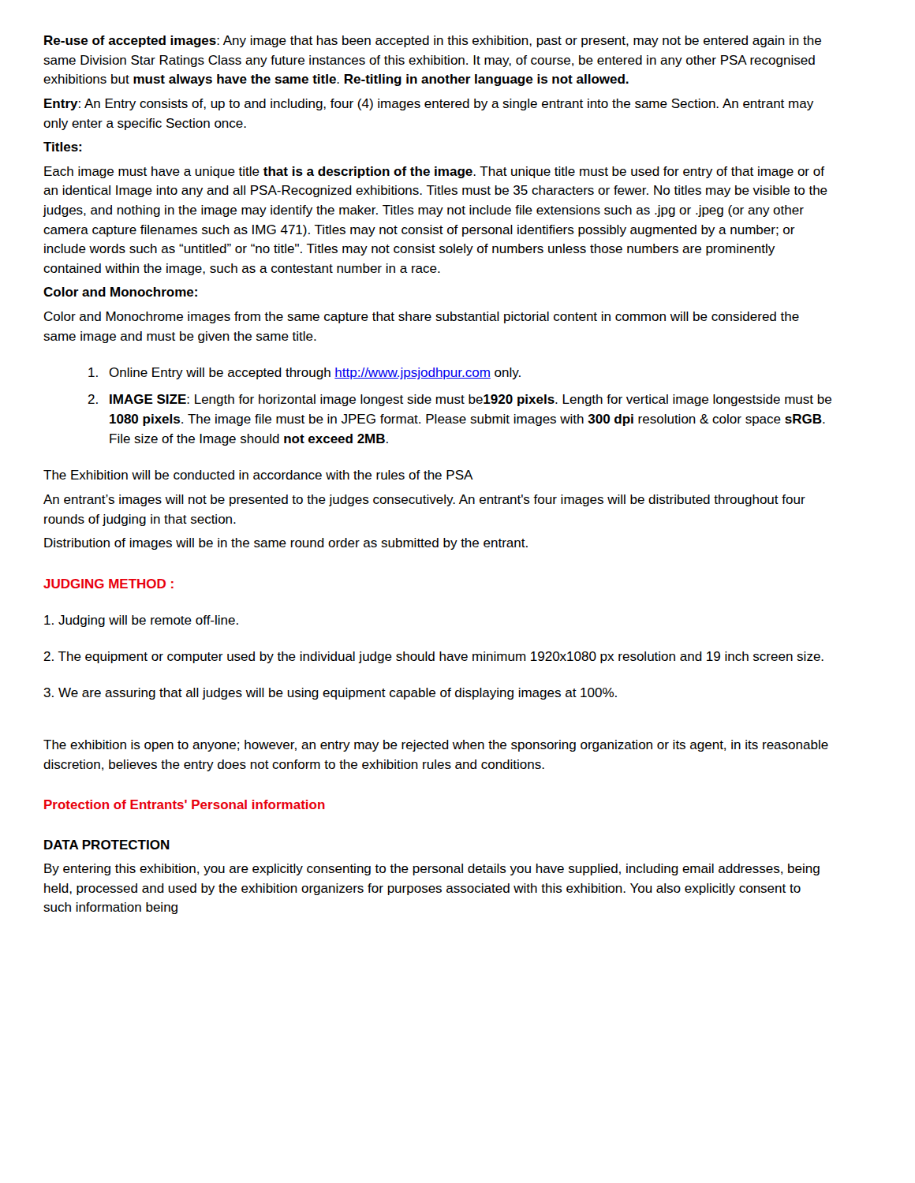Re-use of accepted images: Any image that has been accepted in this exhibition, past or present, may not be entered again in the same Division Star Ratings Class any future instances of this exhibition. It may, of course, be entered in any other PSA recognised exhibitions but must always have the same title. Re-titling in another language is not allowed.
Entry: An Entry consists of, up to and including, four (4) images entered by a single entrant into the same Section. An entrant may only enter a specific Section once.
Titles:
Each image must have a unique title that is a description of the image. That unique title must be used for entry of that image or of an identical Image into any and all PSA-Recognized exhibitions. Titles must be 35 characters or fewer. No titles may be visible to the judges, and nothing in the image may identify the maker. Titles may not include file extensions such as .jpg or .jpeg (or any other camera capture filenames such as IMG 471). Titles may not consist of personal identifiers possibly augmented by a number; or include words such as “untitled” or “no title". Titles may not consist solely of numbers unless those numbers are prominently contained within the image, such as a contestant number in a race.
Color and Monochrome:
Color and Monochrome images from the same capture that share substantial pictorial content in common will be considered the same image and must be given the same title.
Online Entry will be accepted through http://www.jpsjodhpur.com only.
IMAGE SIZE: Length for horizontal image longest side must be1920 pixels. Length for vertical image longestside must be 1080 pixels. The image file must be in JPEG format. Please submit images with 300 dpi resolution & color space sRGB. File size of the Image should not exceed 2MB.
The Exhibition will be conducted in accordance with the rules of the PSA
An entrant’s images will not be presented to the judges consecutively. An entrant's four images will be distributed throughout four rounds of judging in that section.
Distribution of images will be in the same round order as submitted by the entrant.
JUDGING METHOD :
1. Judging will be remote off-line.
2. The equipment or computer used by the individual judge should have minimum 1920x1080 px resolution and 19 inch screen size.
3. We are assuring that all judges will be using equipment capable of displaying images at 100%.
The exhibition is open to anyone; however, an entry may be rejected when the sponsoring organization or its agent, in its reasonable discretion, believes the entry does not conform to the exhibition rules and conditions.
Protection of Entrants' Personal information
DATA PROTECTION
By entering this exhibition, you are explicitly consenting to the personal details you have supplied, including email addresses, being held, processed and used by the exhibition organizers for purposes associated with this exhibition. You also explicitly consent to such information being